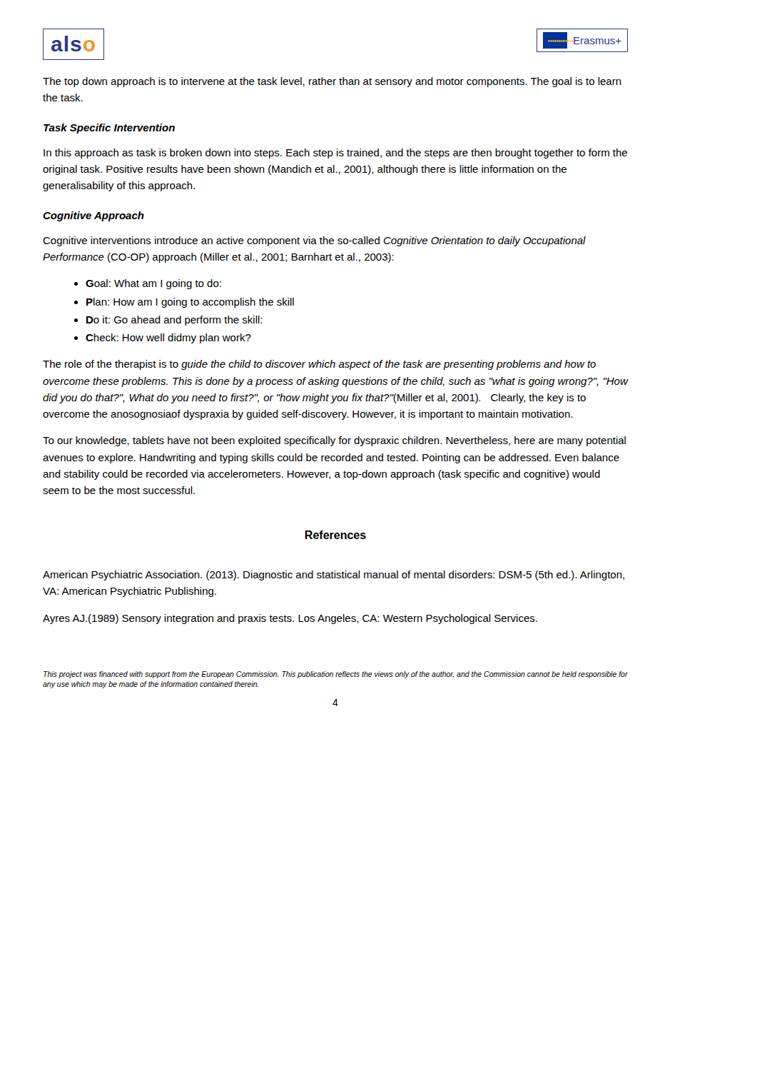also
Erasmus+
The top down approach is to intervene at the task level, rather than at sensory and motor components. The goal is to learn the task.
Task Specific Intervention
In this approach as task is broken down into steps. Each step is trained, and the steps are then brought together to form the original task. Positive results have been shown (Mandich et al., 2001), although there is little information on the generalisability of this approach.
Cognitive Approach
Cognitive interventions introduce an active component via the so-called Cognitive Orientation to daily Occupational Performance (CO-OP) approach (Miller et al., 2001; Barnhart et al., 2003):
Goal: What am I going to do:
Plan: How am I going to accomplish the skill
Do it: Go ahead and perform the skill:
Check: How well didmy plan work?
The role of the therapist is to guide the child to discover which aspect of the task are presenting problems and how to overcome these problems. This is done by a process of asking questions of the child, such as "what is going wrong?", "How did you do that?", What do you need to first?", or "how might you fix that?"(Miller et al, 2001). Clearly, the key is to overcome the anosognosiaof dyspraxia by guided self-discovery. However, it is important to maintain motivation.
To our knowledge, tablets have not been exploited specifically for dyspraxic children. Nevertheless, here are many potential avenues to explore. Handwriting and typing skills could be recorded and tested. Pointing can be addressed. Even balance and stability could be recorded via accelerometers. However, a top-down approach (task specific and cognitive) would seem to be the most successful.
References
American Psychiatric Association. (2013). Diagnostic and statistical manual of mental disorders: DSM-5 (5th ed.). Arlington, VA: American Psychiatric Publishing.
Ayres AJ.(1989) Sensory integration and praxis tests. Los Angeles, CA: Western Psychological Services.
This project was financed with support from the European Commission. This publication reflects the views only of the author, and the Commission cannot be held responsible for any use which may be made of the information contained therein.
4